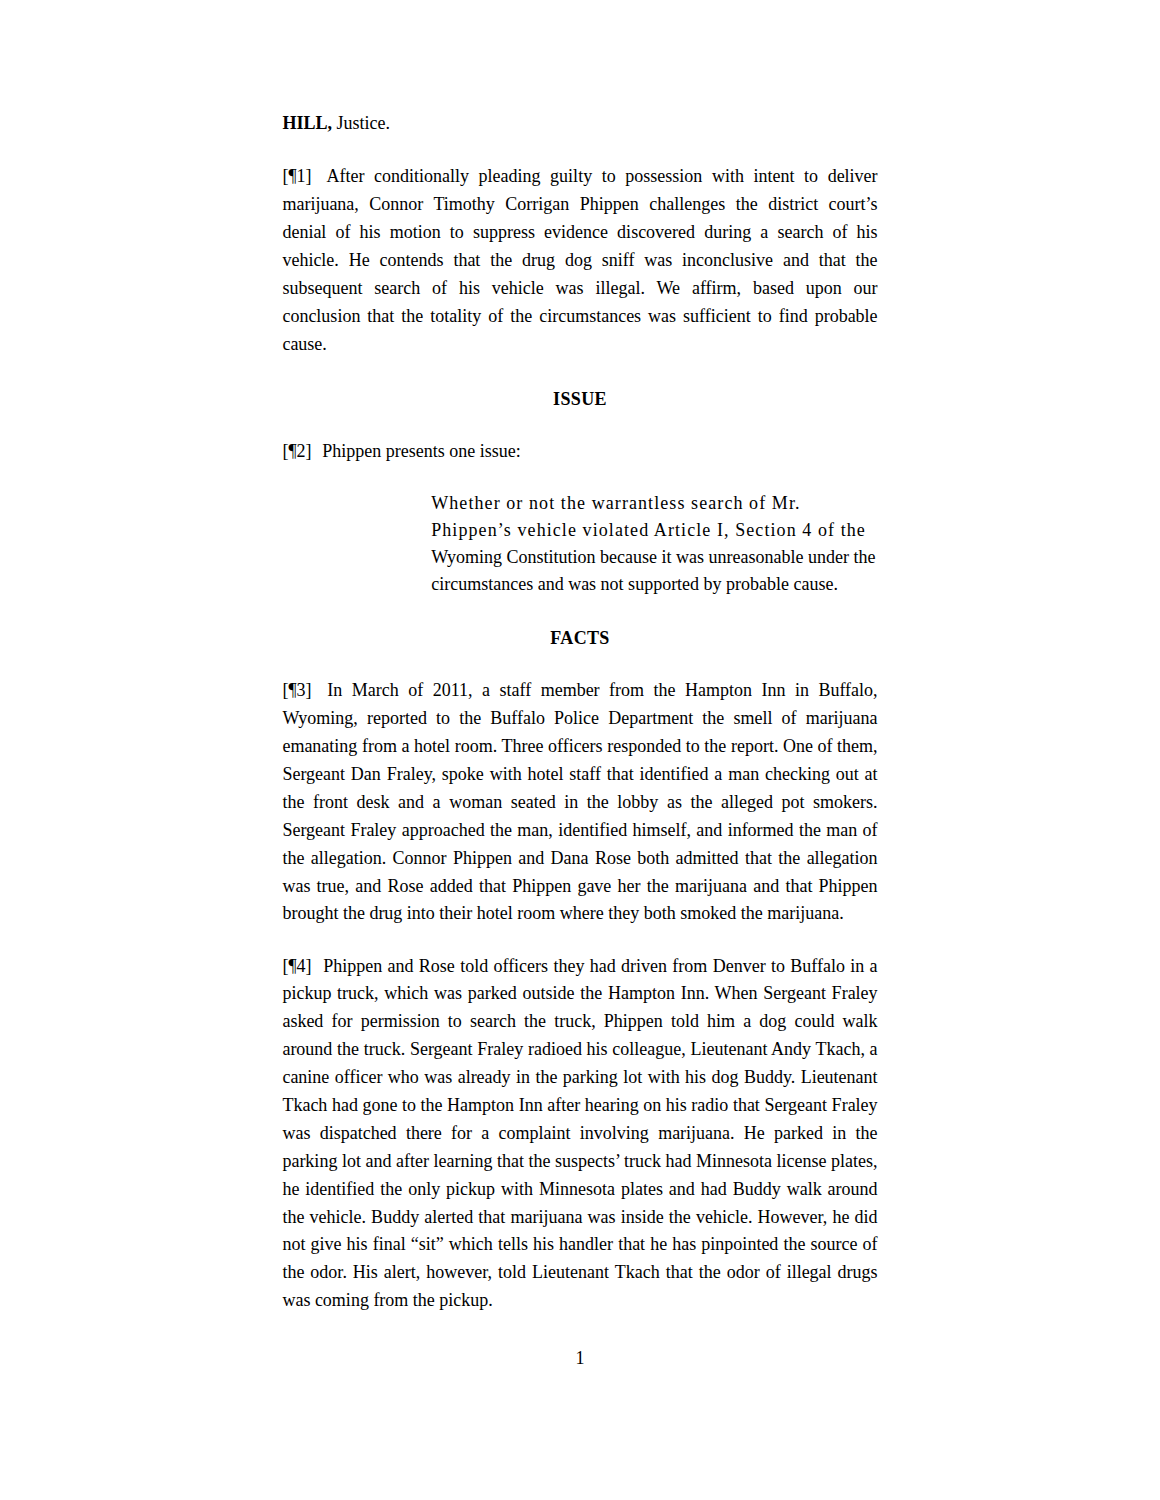HILL, Justice.
[¶1] After conditionally pleading guilty to possession with intent to deliver marijuana, Connor Timothy Corrigan Phippen challenges the district court’s denial of his motion to suppress evidence discovered during a search of his vehicle. He contends that the drug dog sniff was inconclusive and that the subsequent search of his vehicle was illegal. We affirm, based upon our conclusion that the totality of the circumstances was sufficient to find probable cause.
ISSUE
[¶2] Phippen presents one issue:
Whether or not the warrantless search of Mr. Phippen’s vehicle violated Article I, Section 4 of the Wyoming Constitution because it was unreasonable under the circumstances and was not supported by probable cause.
FACTS
[¶3] In March of 2011, a staff member from the Hampton Inn in Buffalo, Wyoming, reported to the Buffalo Police Department the smell of marijuana emanating from a hotel room. Three officers responded to the report. One of them, Sergeant Dan Fraley, spoke with hotel staff that identified a man checking out at the front desk and a woman seated in the lobby as the alleged pot smokers. Sergeant Fraley approached the man, identified himself, and informed the man of the allegation. Connor Phippen and Dana Rose both admitted that the allegation was true, and Rose added that Phippen gave her the marijuana and that Phippen brought the drug into their hotel room where they both smoked the marijuana.
[¶4] Phippen and Rose told officers they had driven from Denver to Buffalo in a pickup truck, which was parked outside the Hampton Inn. When Sergeant Fraley asked for permission to search the truck, Phippen told him a dog could walk around the truck. Sergeant Fraley radioed his colleague, Lieutenant Andy Tkach, a canine officer who was already in the parking lot with his dog Buddy. Lieutenant Tkach had gone to the Hampton Inn after hearing on his radio that Sergeant Fraley was dispatched there for a complaint involving marijuana. He parked in the parking lot and after learning that the suspects’ truck had Minnesota license plates, he identified the only pickup with Minnesota plates and had Buddy walk around the vehicle. Buddy alerted that marijuana was inside the vehicle. However, he did not give his final “sit” which tells his handler that he has pinpointed the source of the odor. His alert, however, told Lieutenant Tkach that the odor of illegal drugs was coming from the pickup.
1